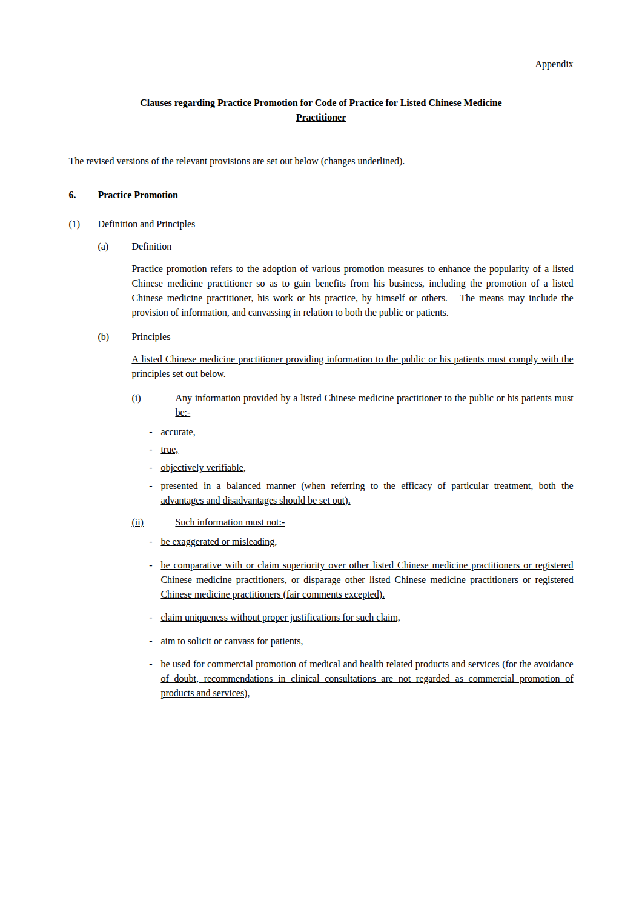Appendix
Clauses regarding Practice Promotion for Code of Practice for Listed Chinese Medicine Practitioner
The revised versions of the relevant provisions are set out below (changes underlined).
6. Practice Promotion
(1) Definition and Principles
(a) Definition
Practice promotion refers to the adoption of various promotion measures to enhance the popularity of a listed Chinese medicine practitioner so as to gain benefits from his business, including the promotion of a listed Chinese medicine practitioner, his work or his practice, by himself or others. The means may include the provision of information, and canvassing in relation to both the public or patients.
(b) Principles
A listed Chinese medicine practitioner providing information to the public or his patients must comply with the principles set out below.
(i) Any information provided by a listed Chinese medicine practitioner to the public or his patients must be:-
accurate,
true,
objectively verifiable,
presented in a balanced manner (when referring to the efficacy of particular treatment, both the advantages and disadvantages should be set out).
(ii) Such information must not:-
be exaggerated or misleading,
be comparative with or claim superiority over other listed Chinese medicine practitioners or registered Chinese medicine practitioners, or disparage other listed Chinese medicine practitioners or registered Chinese medicine practitioners (fair comments excepted).
claim uniqueness without proper justifications for such claim,
aim to solicit or canvass for patients,
be used for commercial promotion of medical and health related products and services (for the avoidance of doubt, recommendations in clinical consultations are not regarded as commercial promotion of products and services),